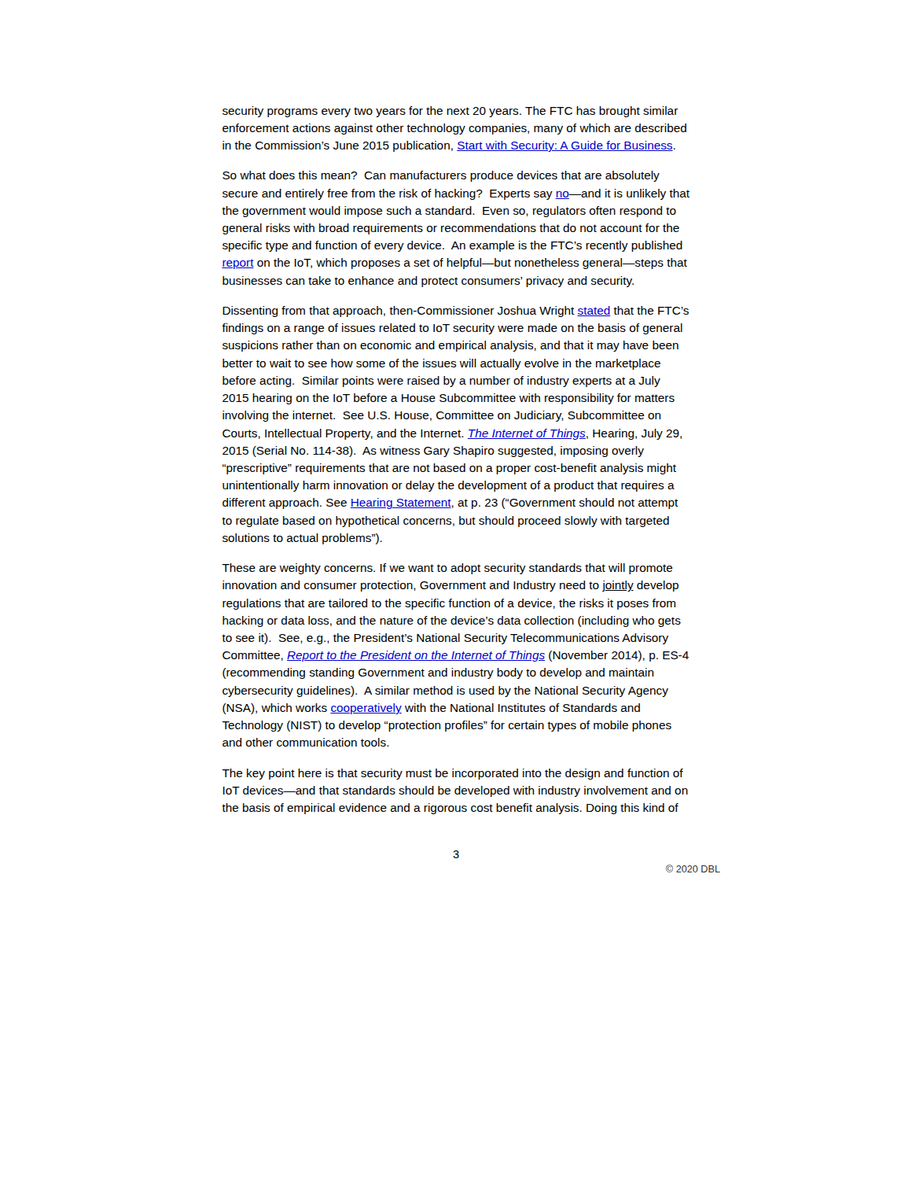security programs every two years for the next 20 years. The FTC has brought similar enforcement actions against other technology companies, many of which are described in the Commission’s June 2015 publication, Start with Security: A Guide for Business.
So what does this mean? Can manufacturers produce devices that are absolutely secure and entirely free from the risk of hacking? Experts say no—and it is unlikely that the government would impose such a standard. Even so, regulators often respond to general risks with broad requirements or recommendations that do not account for the specific type and function of every device. An example is the FTC’s recently published report on the IoT, which proposes a set of helpful—but nonetheless general—steps that businesses can take to enhance and protect consumers’ privacy and security.
Dissenting from that approach, then-Commissioner Joshua Wright stated that the FTC’s findings on a range of issues related to IoT security were made on the basis of general suspicions rather than on economic and empirical analysis, and that it may have been better to wait to see how some of the issues will actually evolve in the marketplace before acting. Similar points were raised by a number of industry experts at a July 2015 hearing on the IoT before a House Subcommittee with responsibility for matters involving the internet. See U.S. House, Committee on Judiciary, Subcommittee on Courts, Intellectual Property, and the Internet. The Internet of Things, Hearing, July 29, 2015 (Serial No. 114-38). As witness Gary Shapiro suggested, imposing overly “prescriptive” requirements that are not based on a proper cost-benefit analysis might unintentionally harm innovation or delay the development of a product that requires a different approach. See Hearing Statement, at p. 23 (“Government should not attempt to regulate based on hypothetical concerns, but should proceed slowly with targeted solutions to actual problems”).
These are weighty concerns. If we want to adopt security standards that will promote innovation and consumer protection, Government and Industry need to jointly develop regulations that are tailored to the specific function of a device, the risks it poses from hacking or data loss, and the nature of the device’s data collection (including who gets to see it). See, e.g., the President’s National Security Telecommunications Advisory Committee, Report to the President on the Internet of Things (November 2014), p. ES-4 (recommending standing Government and industry body to develop and maintain cybersecurity guidelines). A similar method is used by the National Security Agency (NSA), which works cooperatively with the National Institutes of Standards and Technology (NIST) to develop “protection profiles” for certain types of mobile phones and other communication tools.
The key point here is that security must be incorporated into the design and function of IoT devices—and that standards should be developed with industry involvement and on the basis of empirical evidence and a rigorous cost benefit analysis. Doing this kind of
3
© 2020 DBL